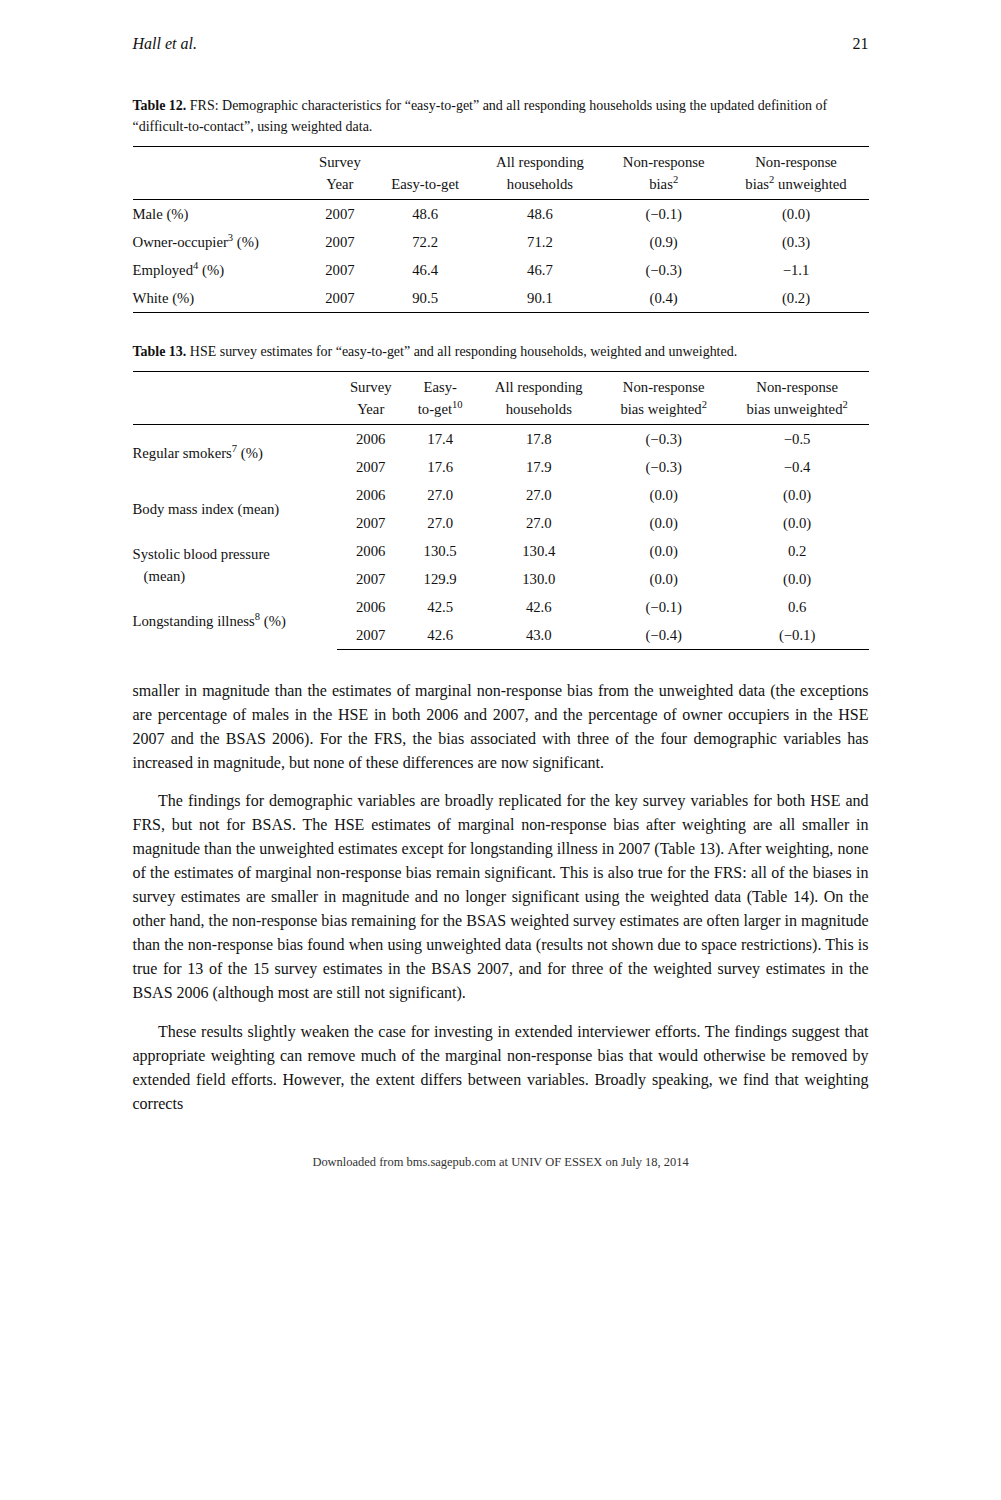Hall et al. 21
Table 12. FRS: Demographic characteristics for “easy-to-get” and all responding households using the updated definition of “difficult-to-contact”, using weighted data.
| | Survey Year | Easy-to-get | All responding households | Non-response bias 2 | Non-response bias 2 unweighted |
| --- | --- | --- | --- | --- | --- |
| Male (%) | 2007 | 48.6 | 48.6 | (−0.1) | (0.0) |
| Owner-occupier 3 (%) | 2007 | 72.2 | 71.2 | (0.9) | (0.3) |
| Employed 4 (%) | 2007 | 46.4 | 46.7 | (−0.3) | −1.1 |
| White (%) | 2007 | 90.5 | 90.1 | (0.4) | (0.2) |
Table 13. HSE survey estimates for “easy-to-get” and all responding households, weighted and unweighted.
| | Survey Year | Easy- to-get 10 | All responding households | Non-response bias weighted 2 | Non-response bias unweighted 2 |
| --- | --- | --- | --- | --- | --- |
| Regular smokers 7 (%) | 2006 | 17.4 | 17.8 | (−0.3) | −0.5 |
| 2007 | 17.6 | 17.9 | (−0.3) | −0.4 |
| Body mass index (mean) | 2006 | 27.0 | 27.0 | (0.0) | (0.0) |
| 2007 | 27.0 | 27.0 | (0.0) | (0.0) |
| Systolic blood pressure (mean) | 2006 | 130.5 | 130.4 | (0.0) | 0.2 |
| 2007 | 129.9 | 130.0 | (0.0) | (0.0) |
| Longstanding illness 8 (%) | 2006 | 42.5 | 42.6 | (−0.1) | 0.6 |
| 2007 | 42.6 | 43.0 | (−0.4) | (−0.1) |
smaller in magnitude than the estimates of marginal non-response bias from the unweighted data (the exceptions are percentage of males in the HSE in both 2006 and 2007, and the percentage of owner occupiers in the HSE 2007 and the BSAS 2006). For the FRS, the bias associated with three of the four demographic variables has increased in magnitude, but none of these differences are now significant.
The findings for demographic variables are broadly replicated for the key survey variables for both HSE and FRS, but not for BSAS. The HSE estimates of marginal non-response bias after weighting are all smaller in magnitude than the unweighted estimates except for longstanding illness in 2007 (Table 13). After weighting, none of the estimates of marginal non-response bias remain significant. This is also true for the FRS: all of the biases in survey estimates are smaller in magnitude and no longer significant using the weighted data (Table 14). On the other hand, the non-response bias remaining for the BSAS weighted survey estimates are often larger in magnitude than the non-response bias found when using unweighted data (results not shown due to space restrictions). This is true for 13 of the 15 survey estimates in the BSAS 2007, and for three of the weighted survey estimates in the BSAS 2006 (although most are still not significant).
These results slightly weaken the case for investing in extended interviewer efforts. The findings suggest that appropriate weighting can remove much of the marginal non-response bias that would otherwise be removed by extended field efforts. However, the extent differs between variables. Broadly speaking, we find that weighting corrects
Downloaded from bms.sagepub.com at UNIV OF ESSEX on July 18, 2014